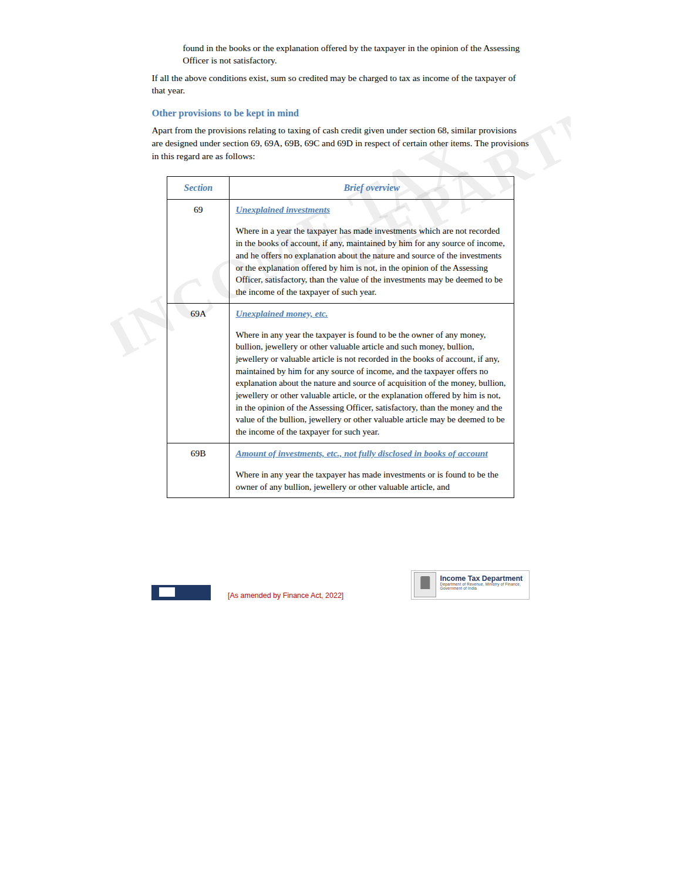INCOME TAX DEPARTMENT
found in the books or the explanation offered by the taxpayer in the opinion of the Assessing Officer is not satisfactory.
If all the above conditions exist, sum so credited may be charged to tax as income of the taxpayer of that year.
Other provisions to be kept in mind
Apart from the provisions relating to taxing of cash credit given under section 68, similar provisions are designed under section 69, 69A, 69B, 69C and 69D in respect of certain other items. The provisions in this regard are as follows:
| Section | Brief overview |
| --- | --- |
| 69 | Unexplained investments Where in a year the taxpayer has made investments which are not recorded in the books of account, if any, maintained by him for any source of income, and he offers no explanation about the nature and source of the investments or the explanation offered by him is not, in the opinion of the Assessing Officer, satisfactory, than the value of the investments may be deemed to be the income of the taxpayer of such year. |
| 69A | Unexplained money, etc. Where in any year the taxpayer is found to be the owner of any money, bullion, jewellery or other valuable article and such money, bullion, jewellery or valuable article is not recorded in the books of account, if any, maintained by him for any source of income, and the taxpayer offers no explanation about the nature and source of acquisition of the money, bullion, jewellery or other valuable article, or the explanation offered by him is not, in the opinion of the Assessing Officer, satisfactory, than the money and the value of the bullion, jewellery or other valuable article may be deemed to be the income of the taxpayer for such year. |
| 69B | Amount of investments, etc., not fully disclosed in books of account Where in any year the taxpayer has made investments or is found to be the owner of any bullion, jewellery or other valuable article, and |
[As amended by Finance Act, 2022]
Income Tax Department Department of Revenue, Ministry of Finance, Government of India